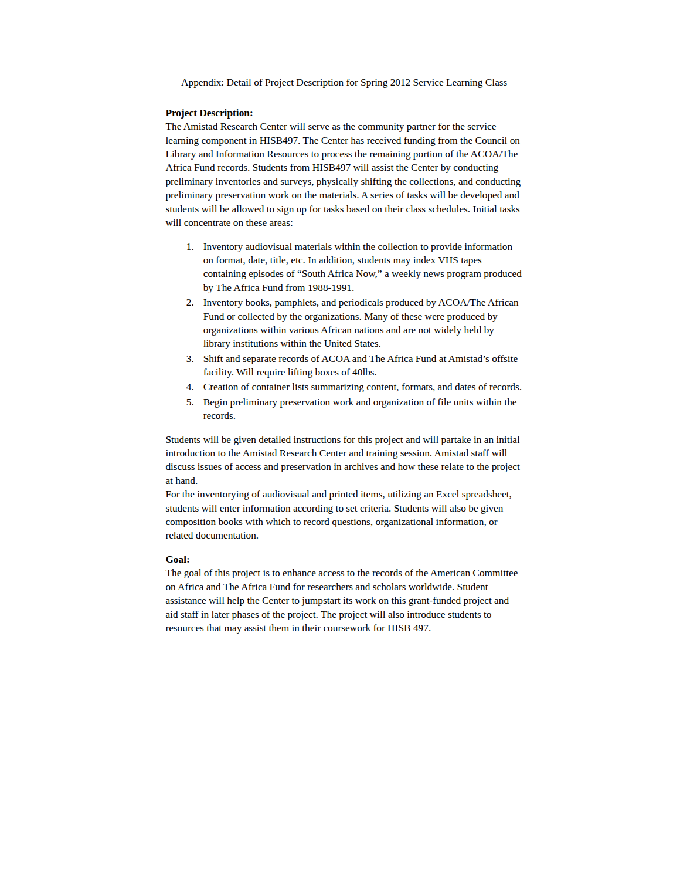Appendix: Detail of Project Description for Spring 2012 Service Learning Class
Project Description:
The Amistad Research Center will serve as the community partner for the service learning component in HISB497. The Center has received funding from the Council on Library and Information Resources to process the remaining portion of the ACOA/The Africa Fund records. Students from HISB497 will assist the Center by conducting preliminary inventories and surveys, physically shifting the collections, and conducting preliminary preservation work on the materials. A series of tasks will be developed and students will be allowed to sign up for tasks based on their class schedules. Initial tasks will concentrate on these areas:
Inventory audiovisual materials within the collection to provide information on format, date, title, etc. In addition, students may index VHS tapes containing episodes of “South Africa Now,” a weekly news program produced by The Africa Fund from 1988-1991.
Inventory books, pamphlets, and periodicals produced by ACOA/The African Fund or collected by the organizations. Many of these were produced by organizations within various African nations and are not widely held by library institutions within the United States.
Shift and separate records of ACOA and The Africa Fund at Amistad’s offsite facility. Will require lifting boxes of 40lbs.
Creation of container lists summarizing content, formats, and dates of records.
Begin preliminary preservation work and organization of file units within the records.
Students will be given detailed instructions for this project and will partake in an initial introduction to the Amistad Research Center and training session. Amistad staff will discuss issues of access and preservation in archives and how these relate to the project at hand.
For the inventorying of audiovisual and printed items, utilizing an Excel spreadsheet, students will enter information according to set criteria. Students will also be given composition books with which to record questions, organizational information, or related documentation.
Goal:
The goal of this project is to enhance access to the records of the American Committee on Africa and The Africa Fund for researchers and scholars worldwide. Student assistance will help the Center to jumpstart its work on this grant-funded project and aid staff in later phases of the project. The project will also introduce students to resources that may assist them in their coursework for HISB 497.